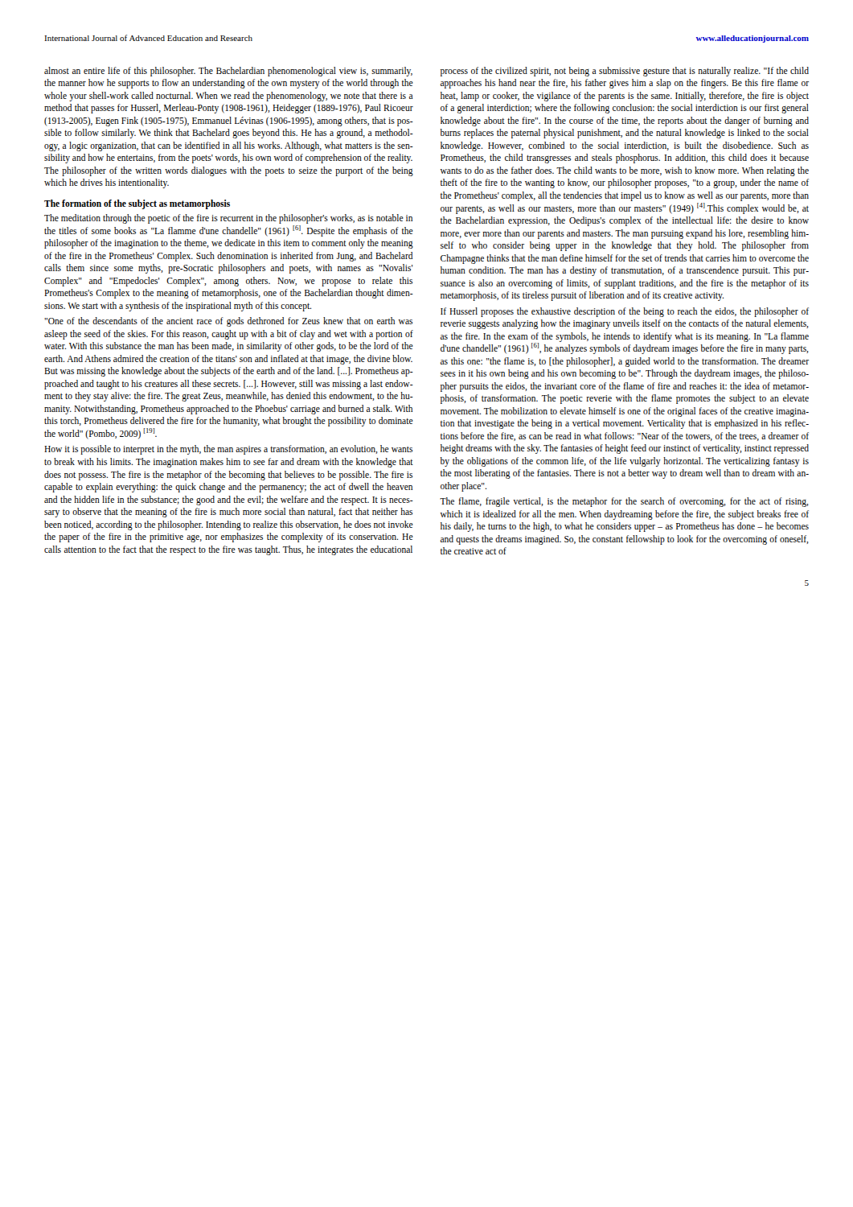International Journal of Advanced Education and Research www.alleducationjournal.com
almost an entire life of this philosopher. The Bachelardian phenomenological view is, summarily, the manner how he supports to flow an understanding of the own mystery of the world through the whole your shell-work called nocturnal. When we read the phenomenology, we note that there is a method that passes for Husserl, Merleau-Ponty (1908-1961), Heidegger (1889-1976), Paul Ricoeur (1913-2005), Eugen Fink (1905-1975), Emmanuel Lévinas (1906-1995), among others, that is possible to follow similarly. We think that Bachelard goes beyond this. He has a ground, a methodology, a logic organization, that can be identified in all his works. Although, what matters is the sensibility and how he entertains, from the poets' words, his own word of comprehension of the reality. The philosopher of the written words dialogues with the poets to seize the purport of the being which he drives his intentionality.
The formation of the subject as metamorphosis
The meditation through the poetic of the fire is recurrent in the philosopher's works, as is notable in the titles of some books as "La flamme d'une chandelle" (1961) [6]. Despite the emphasis of the philosopher of the imagination to the theme, we dedicate in this item to comment only the meaning of the fire in the Prometheus' Complex. Such denomination is inherited from Jung, and Bachelard calls them since some myths, pre-Socratic philosophers and poets, with names as "Novalis' Complex" and "Empedocles' Complex", among others. Now, we propose to relate this Prometheus's Complex to the meaning of metamorphosis, one of the Bachelardian thought dimensions. We start with a synthesis of the inspirational myth of this concept.
"One of the descendants of the ancient race of gods dethroned for Zeus knew that on earth was asleep the seed of the skies. For this reason, caught up with a bit of clay and wet with a portion of water. With this substance the man has been made, in similarity of other gods, to be the lord of the earth. And Athens admired the creation of the titans' son and inflated at that image, the divine blow. But was missing the knowledge about the subjects of the earth and of the land. [...]. Prometheus approached and taught to his creatures all these secrets. [...]. However, still was missing a last endowment to they stay alive: the fire. The great Zeus, meanwhile, has denied this endowment, to the humanity. Notwithstanding, Prometheus approached to the Phoebus' carriage and burned a stalk. With this torch, Prometheus delivered the fire for the humanity, what brought the possibility to dominate the world" (Pombo, 2009) [19].
How it is possible to interpret in the myth, the man aspires a transformation, an evolution, he wants to break with his limits. The imagination makes him to see far and dream with the knowledge that does not possess. The fire is the metaphor of the becoming that believes to be possible. The fire is capable to explain everything: the quick change and the permanency; the act of dwell the heaven and the hidden life in the substance; the good and the evil; the welfare and the respect. It is necessary to observe that the meaning of the fire is much more social than natural, fact that neither has been noticed, according to the philosopher. Intending to realize this observation, he does not invoke the paper of the fire in the primitive age, nor emphasizes the complexity of its conservation. He calls attention to the fact that the respect to the fire was taught. Thus, he integrates the educational process of the civilized spirit, not being a submissive gesture that is naturally realize. "If the child approaches his hand near the fire, his father gives him a slap on the fingers. Be this fire flame or heat, lamp or cooker, the vigilance of the parents is the same. Initially, therefore, the fire is object of a general interdiction; where the following conclusion: the social interdiction is our first general knowledge about the fire". In the course of the time, the reports about the danger of burning and burns replaces the paternal physical punishment, and the natural knowledge is linked to the social knowledge. However, combined to the social interdiction, is built the disobedience. Such as Prometheus, the child transgresses and steals phosphorus. In addition, this child does it because wants to do as the father does. The child wants to be more, wish to know more. When relating the theft of the fire to the wanting to know, our philosopher proposes, "to a group, under the name of the Prometheus' complex, all the tendencies that impel us to know as well as our parents, more than our parents, as well as our masters, more than our masters" (1949) [4].This complex would be, at the Bachelardian expression, the Oedipus's complex of the intellectual life: the desire to know more, ever more than our parents and masters. The man pursuing expand his lore, resembling himself to who consider being upper in the knowledge that they hold. The philosopher from Champagne thinks that the man define himself for the set of trends that carries him to overcome the human condition. The man has a destiny of transmutation, of a transcendence pursuit. This pursuance is also an overcoming of limits, of supplant traditions, and the fire is the metaphor of its metamorphosis, of its tireless pursuit of liberation and of its creative activity.
If Husserl proposes the exhaustive description of the being to reach the eidos, the philosopher of reverie suggests analyzing how the imaginary unveils itself on the contacts of the natural elements, as the fire. In the exam of the symbols, he intends to identify what is its meaning. In "La flamme d'une chandelle" (1961) [6], he analyzes symbols of daydream images before the fire in many parts, as this one: "the flame is, to [the philosopher], a guided world to the transformation. The dreamer sees in it his own being and his own becoming to be". Through the daydream images, the philosopher pursuits the eidos, the invariant core of the flame of fire and reaches it: the idea of metamorphosis, of transformation. The poetic reverie with the flame promotes the subject to an elevate movement. The mobilization to elevate himself is one of the original faces of the creative imagination that investigate the being in a vertical movement. Verticality that is emphasized in his reflections before the fire, as can be read in what follows: "Near of the towers, of the trees, a dreamer of height dreams with the sky. The fantasies of height feed our instinct of verticality, instinct repressed by the obligations of the common life, of the life vulgarly horizontal. The verticalizing fantasy is the most liberating of the fantasies. There is not a better way to dream well than to dream with another place".
The flame, fragile vertical, is the metaphor for the search of overcoming, for the act of rising, which it is idealized for all the men. When daydreaming before the fire, the subject breaks free of his daily, he turns to the high, to what he considers upper – as Prometheus has done – he becomes and quests the dreams imagined. So, the constant fellowship to look for the overcoming of oneself, the creative act of
5